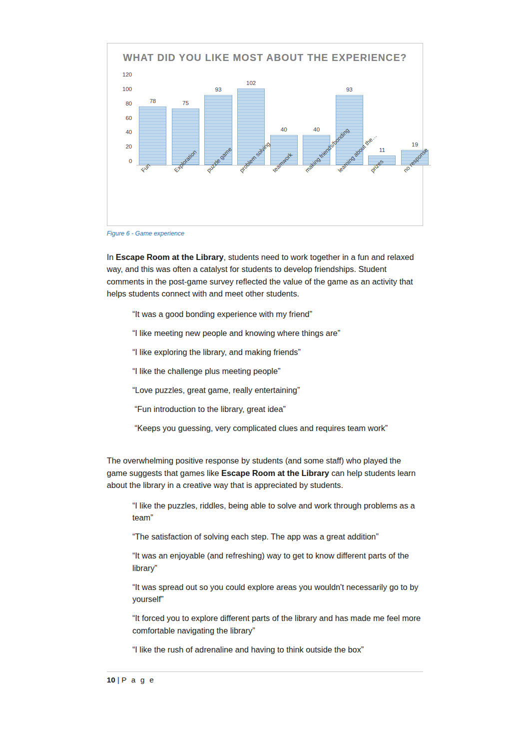What did you like most about the experience?
120 100 80 60 40 20 0
78
75
93
102
40
40
93
11
19
Fun Exploration puzzle game problem solving teamwork making friends/bonding learning about the… prizes no response
Figure 6 - Game experience
In Escape Room at the Library, students need to work together in a fun and relaxed way, and this was often a catalyst for students to develop friendships. Student comments in the post-game survey reflected the value of the game as an activity that helps students connect with and meet other students.
“It was a good bonding experience with my friend”
“I like meeting new people and knowing where things are”
“I like exploring the library, and making friends”
“I like the challenge plus meeting people”
“Love puzzles, great game, really entertaining”
“Fun introduction to the library, great idea”
“Keeps you guessing, very complicated clues and requires team work”
The overwhelming positive response by students (and some staff) who played the game suggests that games like Escape Room at the Library can help students learn about the library in a creative way that is appreciated by students.
“I like the puzzles, riddles, being able to solve and work through problems as a team”
“The satisfaction of solving each step. The app was a great addition”
“It was an enjoyable (and refreshing) way to get to know different parts of the library”
“It was spread out so you could explore areas you wouldn't necessarily go to by yourself”
“It forced you to explore different parts of the library and has made me feel more comfortable navigating the library”
“I like the rush of adrenaline and having to think outside the box”
10 | P a g e